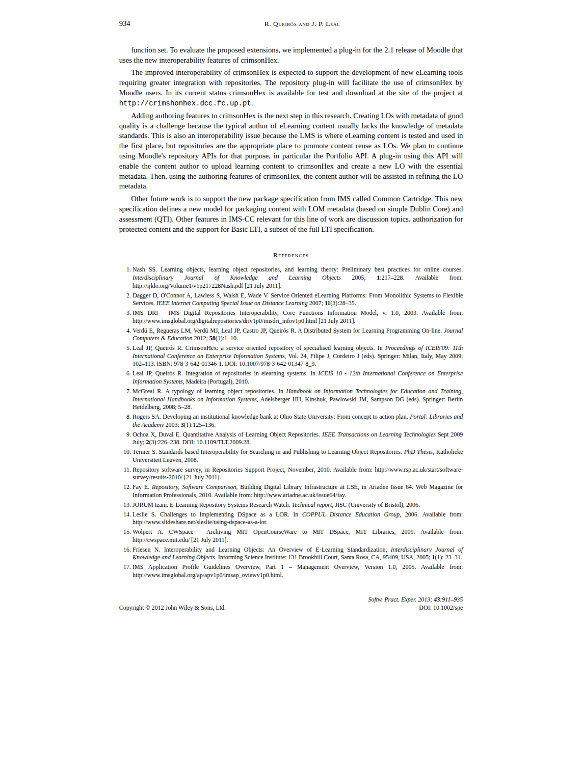934 R. Queirós and J. P. Leal
function set. To evaluate the proposed extensions, we implemented a plug-in for the 2.1 release of Moodle that uses the new interoperability features of crimsonHex.
The improved interoperability of crimsonHex is expected to support the development of new eLearning tools requiring greater integration with repositories. The repository plug-in will facilitate the use of crimsonHex by Moodle users. In its current status crimsonHex is available for test and download at the site of the project at http://crimshonhex.dcc.fc.up.pt.
Adding authoring features to crimsonHex is the next step in this research. Creating LOs with metadata of good quality is a challenge because the typical author of eLearning content usually lacks the knowledge of metadata standards. This is also an interoperability issue because the LMS is where eLearning content is tested and used in the first place, but repositories are the appropriate place to promote content reuse as LOs. We plan to continue using Moodle's repository APIs for that purpose, in particular the Portfolio API. A plug-in using this API will enable the content author to upload learning content to crimsonHex and create a new LO with the essential metadata. Then, using the authoring features of crimsonHex, the content author will be assisted in refining the LO metadata.
Other future work is to support the new package specification from IMS called Common Cartridge. This new specification defines a new model for packaging content with LOM metadata (based on simple Dublin Core) and assessment (QTI). Other features in IMS-CC relevant for this line of work are discussion topics, authorization for protected content and the support for Basic LTI, a subset of the full LTI specification.
References
Nash SS. Learning objects, learning object repositories, and learning theory: Preliminary best practices for online courses. Interdisciplinary Journal of Knowledge and Learning Objects 2005; 1:217–228. Available from: http://ijklo.org/Volume1/v1p217228Nash.pdf [21 July 2011].
Dagger D, O'Connor A, Lawless S, Walsh E, Wade V. Service Oriented eLearning Platforms: From Monolithic Systems to Flexible Services. IEEE Internet Computing Special Issue on Distance Learning 2007; 11(3):28–35.
IMS DRI - IMS Digital Repositories Interoperability, Core Functions Information Model, v. 1.0, 2003. Available from: http://www.imsglobal.org/digitalrepositories/driv1p0/imsdri_infov1p0.html [21 July 2011].
Verdú E, Regueras LM, Verdú MJ, Leal JP, Castro JP, Queirós R. A Distributed System for Learning Programming On-line. Journal Computers & Education 2012; 58(1):1–10.
Leal JP, Queirós R. CrimsonHex: a service oriented repository of specialised learning objects. In Proceedings of ICEIS'09: 11th International Conference on Enterprise Information Systems, Vol. 24, Filipe J, Cordeiro J (eds). Springer: Milan, Italy, May 2009; 102–113. ISBN: 978-3-642-01346-1. DOI: 10.1007/978-3-642-01347-8_9.
Leal JP, Queirós R. Integration of repositories in elearning systems. In ICEIS 10 - 12th International Conference on Enterprise Information Systems, Madeira (Portugal), 2010.
McGreal R. A typology of learning object repositories. In Handbook on Information Technologies for Education and Training, International Handbooks on Information Systems, Adelsberger HH, Kinshuk, Pawlowski JM, Sampson DG (eds). Springer: Berlin Heidelberg, 2008; 5–28.
Rogers SA. Developing an institutional knowledge bank at Ohio State University: From concept to action plan. Portal: Libraries and the Academy 2003; 3(1):125–136.
Ochoa X, Duval E. Quantitative Analysis of Learning Object Repositories. IEEE Transactions on Learning Technologies Sept 2009 July; 2(3):226–238. DOI: 10.1109/TLT.2009.28.
Ternier S. Standards based Interoperability for Searching in and Publishing to Learning Object Repositories. PhD Thesis, Katholieke Universiteit Leuven, 2008.
Repository software survey, in Repositories Support Project, November, 2010. Available from: http://www.rsp.ac.uk/start/software-survey/results-2010/ [21 July 2011].
Fay E. Repository, Software Comparison, Building Digital Library Infrastructure at LSE, in Ariadne Issue 64. Web Magazine for Information Professionals, 2010. Available from: http://www.ariadne.ac.uk/issue64/fay.
JORUM team. E-Learning Repository Systems Research Watch. Technical report, JISC (University of Bristol), 2006.
Leslie S. Challenges to Implementing DSpace as a LOR. In COPPUL Distance Education Group, 2006. Available from: http://www.slideshare.net/sleslie/using-dspace-as-a-lor.
Wolpert A. CWSpace - Archiving MIT OpenCourseWare to MIT DSpace, MIT Libraries, 2009. Available from: http://cwspace.mit.edu/ [21 July 2011].
Friesen N. Interoperability and Learning Objects: An Overview of E-Learning Standardization, Interdisciplinary Journal of Knowledge and Learning Objects. Informing Science Institute: 131 Brookhill Court, Santa Rosa, CA, 95409, USA, 2005; 1(1): 23–31.
IMS Application Profile Guidelines Overview, Part 1 – Management Overview, Version 1.0, 2005. Available from: http://www.imsglobal.org/ap/apv1p0/imsap_oviewv1p0.html.
Copyright © 2012 John Wiley & Sons, Ltd.
Softw. Pract. Exper. 2013; 43:911–935
DOI: 10.1002/spe